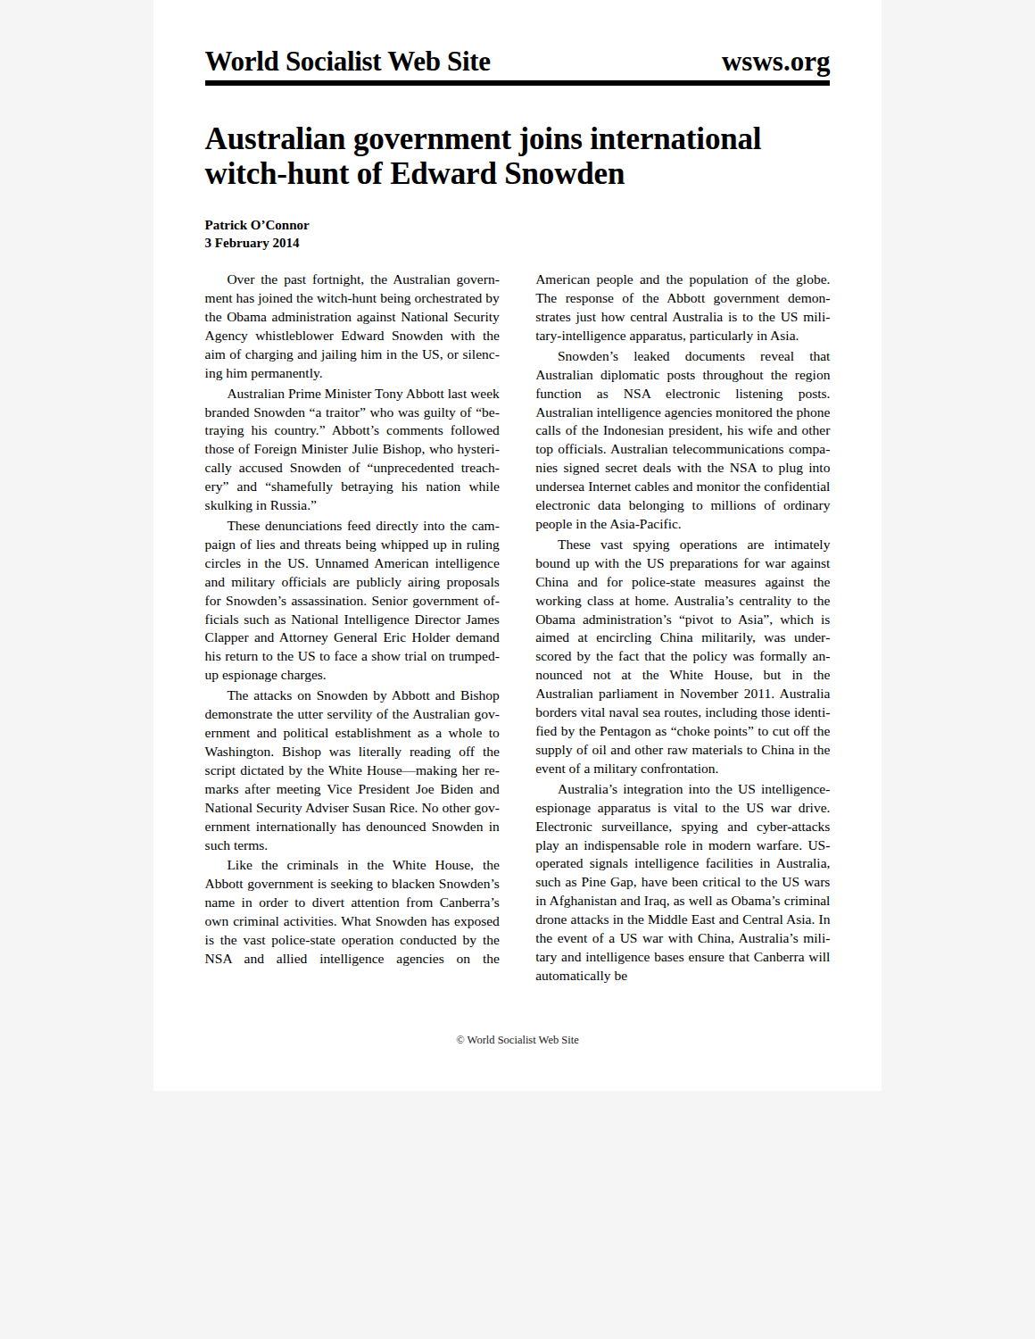World Socialist Web Site
wsws.org
Australian government joins international witch-hunt of Edward Snowden
Patrick O’Connor 3 February 2014
Over the past fortnight, the Australian government has joined the witch-hunt being orchestrated by the Obama administration against National Security Agency whistleblower Edward Snowden with the aim of charging and jailing him in the US, or silencing him permanently.
Australian Prime Minister Tony Abbott last week branded Snowden “a traitor” who was guilty of “betraying his country.” Abbott’s comments followed those of Foreign Minister Julie Bishop, who hysterically accused Snowden of “unprecedented treachery” and “shamefully betraying his nation while skulking in Russia.”
These denunciations feed directly into the campaign of lies and threats being whipped up in ruling circles in the US. Unnamed American intelligence and military officials are publicly airing proposals for Snowden’s assassination. Senior government officials such as National Intelligence Director James Clapper and Attorney General Eric Holder demand his return to the US to face a show trial on trumped-up espionage charges.
The attacks on Snowden by Abbott and Bishop demonstrate the utter servility of the Australian government and political establishment as a whole to Washington. Bishop was literally reading off the script dictated by the White House—making her remarks after meeting Vice President Joe Biden and National Security Adviser Susan Rice. No other government internationally has denounced Snowden in such terms.
Like the criminals in the White House, the Abbott government is seeking to blacken Snowden’s name in order to divert attention from Canberra’s own criminal activities. What Snowden has exposed is the vast police-state operation conducted by the NSA and allied intelligence agencies on the American people and the population of the globe. The response of the Abbott government demonstrates just how central Australia is to the US military-intelligence apparatus, particularly in Asia.
Snowden’s leaked documents reveal that Australian diplomatic posts throughout the region function as NSA electronic listening posts. Australian intelligence agencies monitored the phone calls of the Indonesian president, his wife and other top officials. Australian telecommunications companies signed secret deals with the NSA to plug into undersea Internet cables and monitor the confidential electronic data belonging to millions of ordinary people in the Asia-Pacific.
These vast spying operations are intimately bound up with the US preparations for war against China and for police-state measures against the working class at home. Australia’s centrality to the Obama administration’s “pivot to Asia”, which is aimed at encircling China militarily, was underscored by the fact that the policy was formally announced not at the White House, but in the Australian parliament in November 2011. Australia borders vital naval sea routes, including those identified by the Pentagon as “choke points” to cut off the supply of oil and other raw materials to China in the event of a military confrontation.
Australia’s integration into the US intelligence-espionage apparatus is vital to the US war drive. Electronic surveillance, spying and cyber-attacks play an indispensable role in modern warfare. US-operated signals intelligence facilities in Australia, such as Pine Gap, have been critical to the US wars in Afghanistan and Iraq, as well as Obama’s criminal drone attacks in the Middle East and Central Asia. In the event of a US war with China, Australia’s military and intelligence bases ensure that Canberra will automatically be
© World Socialist Web Site